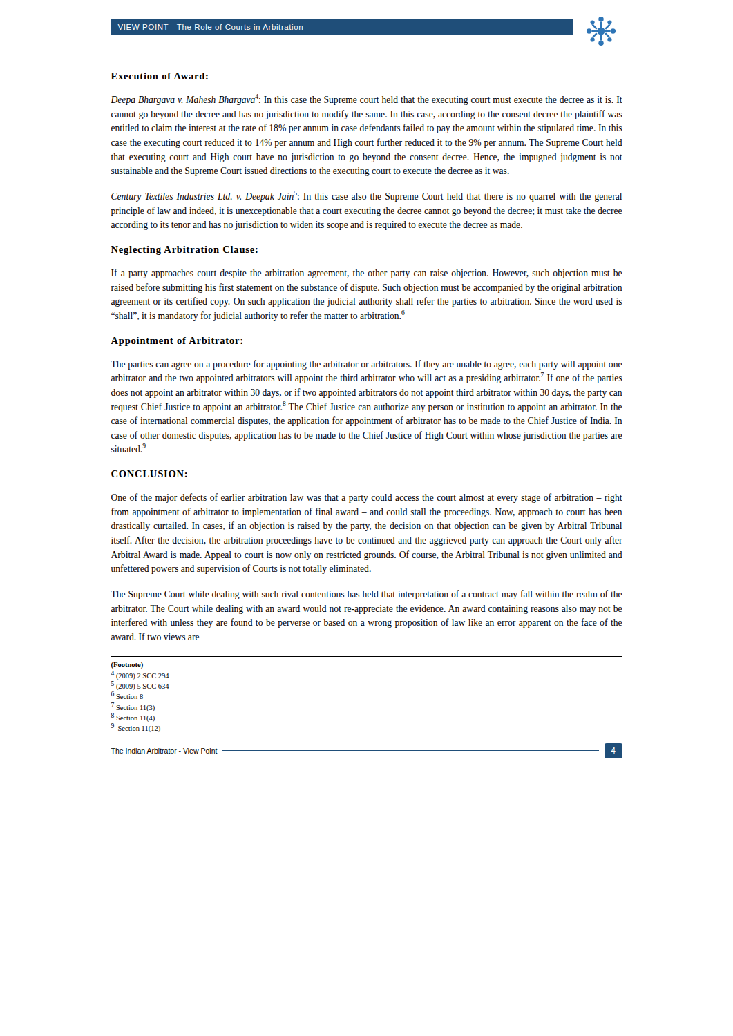VIEW POINT - The Role of Courts in Arbitration
Execution of Award:
Deepa Bhargava v. Mahesh Bhargava4: In this case the Supreme court held that the executing court must execute the decree as it is. It cannot go beyond the decree and has no jurisdiction to modify the same. In this case, according to the consent decree the plaintiff was entitled to claim the interest at the rate of 18% per annum in case defendants failed to pay the amount within the stipulated time. In this case the executing court reduced it to 14% per annum and High court further reduced it to the 9% per annum. The Supreme Court held that executing court and High court have no jurisdiction to go beyond the consent decree. Hence, the impugned judgment is not sustainable and the Supreme Court issued directions to the executing court to execute the decree as it was.
Century Textiles Industries Ltd. v. Deepak Jain5: In this case also the Supreme Court held that there is no quarrel with the general principle of law and indeed, it is unexceptionable that a court executing the decree cannot go beyond the decree; it must take the decree according to its tenor and has no jurisdiction to widen its scope and is required to execute the decree as made.
Neglecting Arbitration Clause:
If a party approaches court despite the arbitration agreement, the other party can raise objection. However, such objection must be raised before submitting his first statement on the substance of dispute. Such objection must be accompanied by the original arbitration agreement or its certified copy. On such application the judicial authority shall refer the parties to arbitration. Since the word used is “shall”, it is mandatory for judicial authority to refer the matter to arbitration.6
Appointment of Arbitrator:
The parties can agree on a procedure for appointing the arbitrator or arbitrators. If they are unable to agree, each party will appoint one arbitrator and the two appointed arbitrators will appoint the third arbitrator who will act as a presiding arbitrator.7 If one of the parties does not appoint an arbitrator within 30 days, or if two appointed arbitrators do not appoint third arbitrator within 30 days, the party can request Chief Justice to appoint an arbitrator.8 The Chief Justice can authorize any person or institution to appoint an arbitrator. In the case of international commercial disputes, the application for appointment of arbitrator has to be made to the Chief Justice of India. In case of other domestic disputes, application has to be made to the Chief Justice of High Court within whose jurisdiction the parties are situated.9
CONCLUSION:
One of the major defects of earlier arbitration law was that a party could access the court almost at every stage of arbitration – right from appointment of arbitrator to implementation of final award – and could stall the proceedings. Now, approach to court has been drastically curtailed. In cases, if an objection is raised by the party, the decision on that objection can be given by Arbitral Tribunal itself. After the decision, the arbitration proceedings have to be continued and the aggrieved party can approach the Court only after Arbitral Award is made. Appeal to court is now only on restricted grounds. Of course, the Arbitral Tribunal is not given unlimited and unfettered powers and supervision of Courts is not totally eliminated.
The Supreme Court while dealing with such rival contentions has held that interpretation of a contract may fall within the realm of the arbitrator. The Court while dealing with an award would not re-appreciate the evidence. An award containing reasons also may not be interfered with unless they are found to be perverse or based on a wrong proposition of law like an error apparent on the face of the award. If two views are
(Footnote)
4 (2009) 2 SCC 294
5 (2009) 5 SCC 634
6 Section 8
7 Section 11(3)
8 Section 11(4)
9 Section 11(12)
The Indian Arbitrator - View Point
4